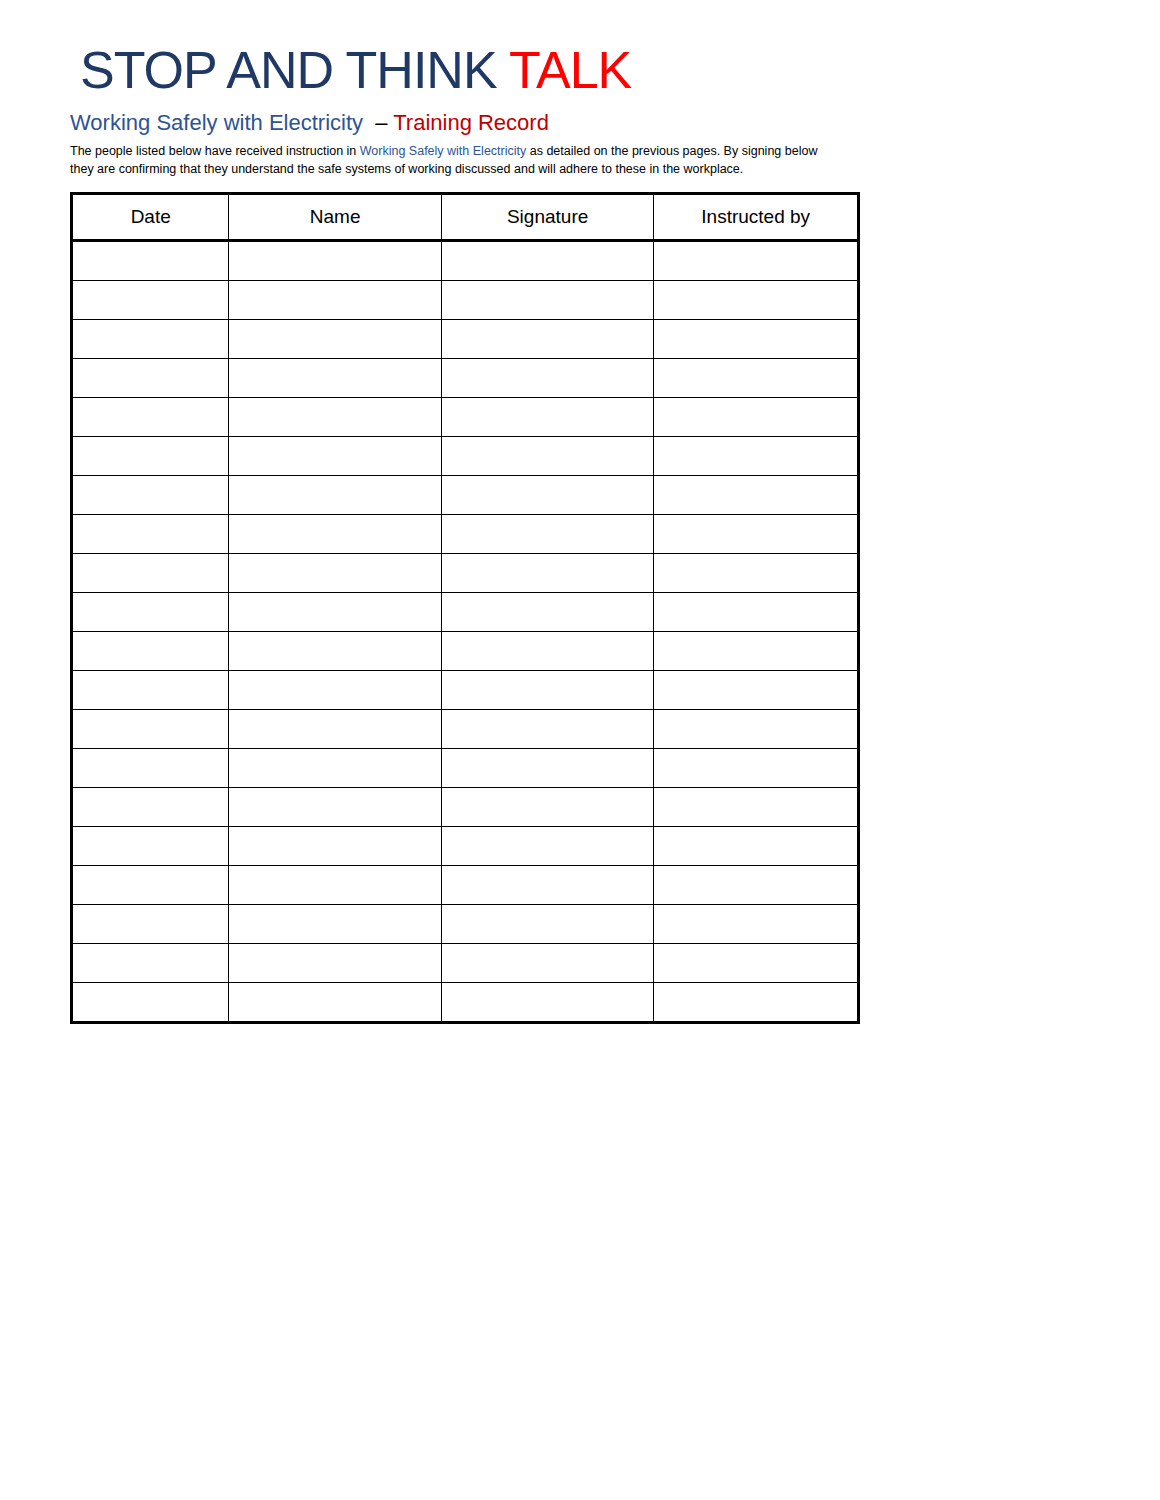STOP AND THINK TALK
Working Safely with Electricity – Training Record
The people listed below have received instruction in Working Safely with Electricity as detailed on the previous pages. By signing below they are confirming that they understand the safe systems of working discussed and will adhere to these in the workplace.
| Date | Name | Signature | Instructed by |
| --- | --- | --- | --- |